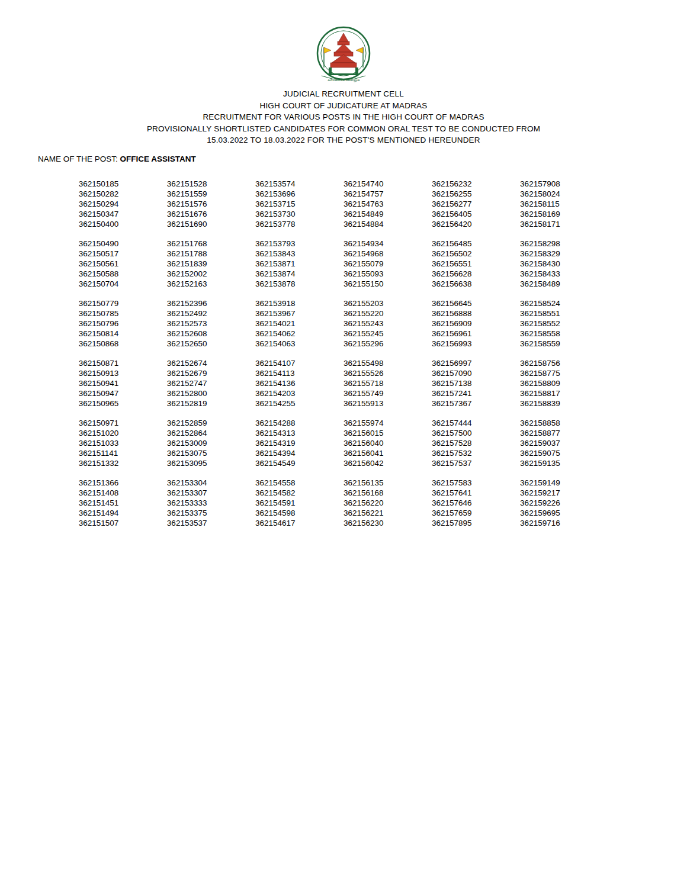வாய்மையே வெல்லும்
JUDICIAL RECRUITMENT CELL
HIGH COURT OF JUDICATURE AT MADRAS
RECRUITMENT FOR VARIOUS POSTS IN THE HIGH COURT OF MADRAS
PROVISIONALLY SHORTLISTED CANDIDATES FOR COMMON ORAL TEST TO BE CONDUCTED FROM
15.03.2022 TO 18.03.2022 FOR THE POST'S MENTIONED HEREUNDER
NAME OF THE POST: OFFICE ASSISTANT
| 362150185 | 362151528 | 362153574 | 362154740 | 362156232 | 362157908 |
| 362150282 | 362151559 | 362153696 | 362154757 | 362156255 | 362158024 |
| 362150294 | 362151576 | 362153715 | 362154763 | 362156277 | 362158115 |
| 362150347 | 362151676 | 362153730 | 362154849 | 362156405 | 362158169 |
| 362150400 | 362151690 | 362153778 | 362154884 | 362156420 | 362158171 |
| 362150490 | 362151768 | 362153793 | 362154934 | 362156485 | 362158298 |
| 362150517 | 362151788 | 362153843 | 362154968 | 362156502 | 362158329 |
| 362150561 | 362151839 | 362153871 | 362155079 | 362156551 | 362158430 |
| 362150588 | 362152002 | 362153874 | 362155093 | 362156628 | 362158433 |
| 362150704 | 362152163 | 362153878 | 362155150 | 362156638 | 362158489 |
| 362150779 | 362152396 | 362153918 | 362155203 | 362156645 | 362158524 |
| 362150785 | 362152492 | 362153967 | 362155220 | 362156888 | 362158551 |
| 362150796 | 362152573 | 362154021 | 362155243 | 362156909 | 362158552 |
| 362150814 | 362152608 | 362154062 | 362155245 | 362156961 | 362158558 |
| 362150868 | 362152650 | 362154063 | 362155296 | 362156993 | 362158559 |
| 362150871 | 362152674 | 362154107 | 362155498 | 362156997 | 362158756 |
| 362150913 | 362152679 | 362154113 | 362155526 | 362157090 | 362158775 |
| 362150941 | 362152747 | 362154136 | 362155718 | 362157138 | 362158809 |
| 362150947 | 362152800 | 362154203 | 362155749 | 362157241 | 362158817 |
| 362150965 | 362152819 | 362154255 | 362155913 | 362157367 | 362158839 |
| 362150971 | 362152859 | 362154288 | 362155974 | 362157444 | 362158858 |
| 362151020 | 362152864 | 362154313 | 362156015 | 362157500 | 362158877 |
| 362151033 | 362153009 | 362154319 | 362156040 | 362157528 | 362159037 |
| 362151141 | 362153075 | 362154394 | 362156041 | 362157532 | 362159075 |
| 362151332 | 362153095 | 362154549 | 362156042 | 362157537 | 362159135 |
| 362151366 | 362153304 | 362154558 | 362156135 | 362157583 | 362159149 |
| 362151408 | 362153307 | 362154582 | 362156168 | 362157641 | 362159217 |
| 362151451 | 362153333 | 362154591 | 362156220 | 362157646 | 362159226 |
| 362151494 | 362153375 | 362154598 | 362156221 | 362157659 | 362159695 |
| 362151507 | 362153537 | 362154617 | 362156230 | 362157895 | 362159716 |